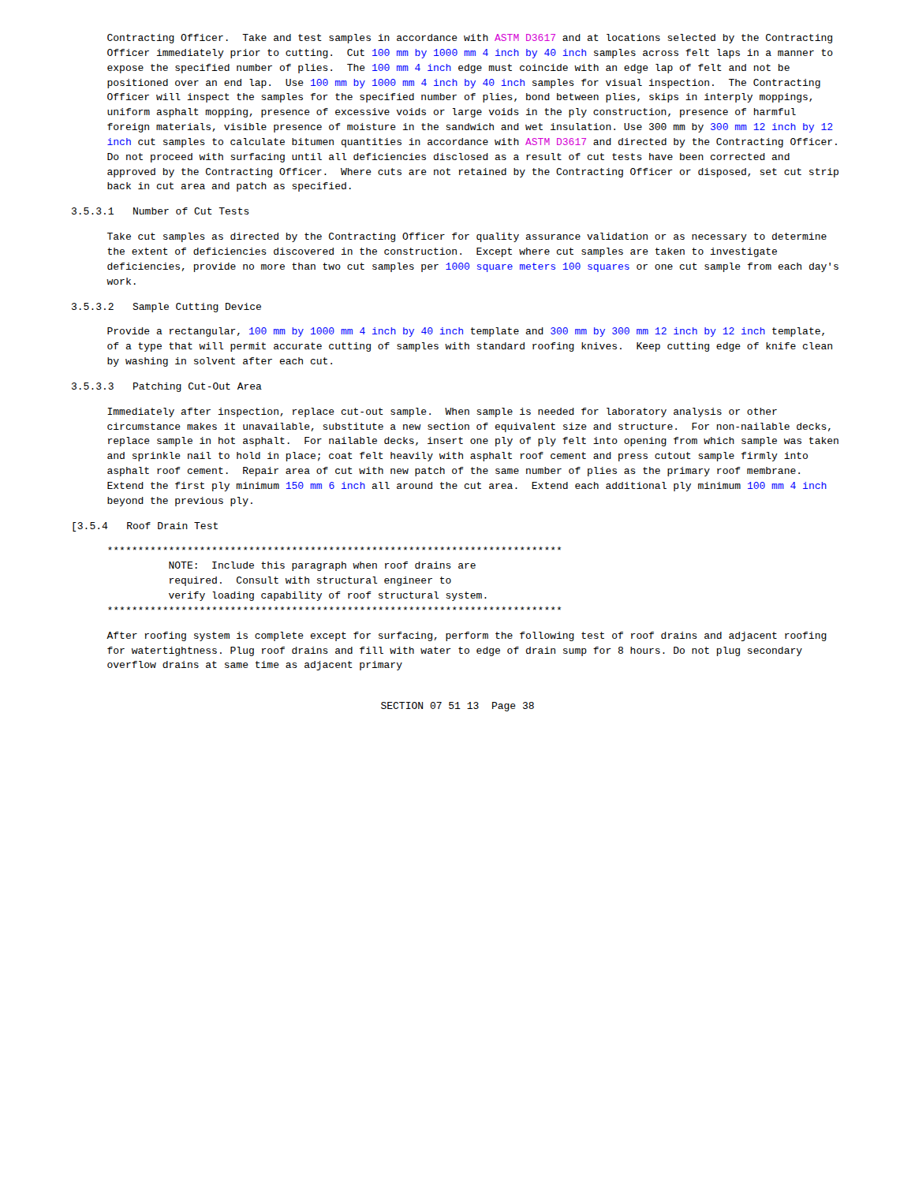Contracting Officer. Take and test samples in accordance with ASTM D3617 and at locations selected by the Contracting Officer immediately prior to cutting. Cut 100 mm by 1000 mm 4 inch by 40 inch samples across felt laps in a manner to expose the specified number of plies. The 100 mm 4 inch edge must coincide with an edge lap of felt and not be positioned over an end lap. Use 100 mm by 1000 mm 4 inch by 40 inch samples for visual inspection. The Contracting Officer will inspect the samples for the specified number of plies, bond between plies, skips in interply moppings, uniform asphalt mopping, presence of excessive voids or large voids in the ply construction, presence of harmful foreign materials, visible presence of moisture in the sandwich and wet insulation. Use 300 mm by 300 mm 12 inch by 12 inch cut samples to calculate bitumen quantities in accordance with ASTM D3617 and directed by the Contracting Officer. Do not proceed with surfacing until all deficiencies disclosed as a result of cut tests have been corrected and approved by the Contracting Officer. Where cuts are not retained by the Contracting Officer or disposed, set cut strip back in cut area and patch as specified.
3.5.3.1 Number of Cut Tests
Take cut samples as directed by the Contracting Officer for quality assurance validation or as necessary to determine the extent of deficiencies discovered in the construction. Except where cut samples are taken to investigate deficiencies, provide no more than two cut samples per 1000 square meters 100 squares or one cut sample from each day's work.
3.5.3.2 Sample Cutting Device
Provide a rectangular, 100 mm by 1000 mm 4 inch by 40 inch template and 300 mm by 300 mm 12 inch by 12 inch template, of a type that will permit accurate cutting of samples with standard roofing knives. Keep cutting edge of knife clean by washing in solvent after each cut.
3.5.3.3 Patching Cut-Out Area
Immediately after inspection, replace cut-out sample. When sample is needed for laboratory analysis or other circumstance makes it unavailable, substitute a new section of equivalent size and structure. For non-nailable decks, replace sample in hot asphalt. For nailable decks, insert one ply of ply felt into opening from which sample was taken and sprinkle nail to hold in place; coat felt heavily with asphalt roof cement and press cutout sample firmly into asphalt roof cement. Repair area of cut with new patch of the same number of plies as the primary roof membrane. Extend the first ply minimum 150 mm 6 inch all around the cut area. Extend each additional ply minimum 100 mm 4 inch beyond the previous ply.
[3.5.4 Roof Drain Test
************************************************************************** NOTE: Include this paragraph when roof drains are required. Consult with structural engineer to verify loading capability of roof structural system. **************************************************************************
After roofing system is complete except for surfacing, perform the following test of roof drains and adjacent roofing for watertightness. Plug roof drains and fill with water to edge of drain sump for 8 hours. Do not plug secondary overflow drains at same time as adjacent primary
SECTION 07 51 13 Page 38